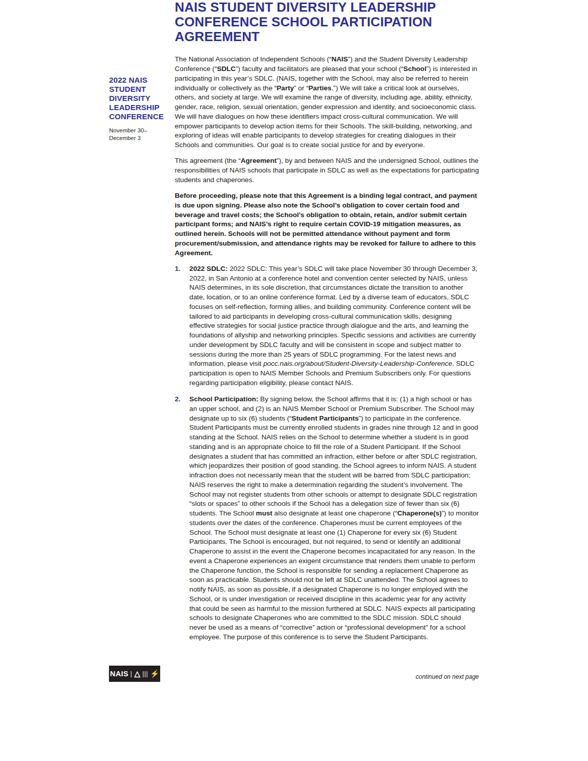2022 NAIS
Student
Diversity
Leadership
Conference
November 30–
December 3
NAIS Student Diversity Leadership
Conference School Participation Agreement
The National Association of Independent Schools (“NAIS”) and the Student Diversity Leadership Conference (“SDLC”) faculty and facilitators are pleased that your school (“School”) is interested in participating in this year’s SDLC. (NAIS, together with the School, may also be referred to herein individually or collectively as the “Party” or “Parties.”) We will take a critical look at ourselves, others, and society at large. We will examine the range of diversity, including age, ability, ethnicity, gender, race, religion, sexual orientation, gender expression and identity, and socioeconomic class. We will have dialogues on how these identifiers impact cross-cultural communication. We will empower participants to develop action items for their Schools. The skill-building, networking, and exploring of ideas will enable participants to develop strategies for creating dialogues in their Schools and communities. Our goal is to create social justice for and by everyone.
This agreement (the “Agreement”), by and between NAIS and the undersigned School, outlines the responsibilities of NAIS schools that participate in SDLC as well as the expectations for participating students and chaperones.
Before proceeding, please note that this Agreement is a binding legal contract, and payment is due upon signing. Please also note the School’s obligation to cover certain food and beverage and travel costs; the School’s obligation to obtain, retain, and/or submit certain participant forms; and NAIS’s right to require certain COVID-19 mitigation measures, as outlined herein. Schools will not be permitted attendance without payment and form procurement/submission, and attendance rights may be revoked for failure to adhere to this Agreement.
2022 SDLC: 2022 SDLC: This year’s SDLC will take place November 30 through December 3, 2022, in San Antonio at a conference hotel and convention center selected by NAIS, unless NAIS determines, in its sole discretion, that circumstances dictate the transition to another date, location, or to an online conference format. Led by a diverse team of educators, SDLC focuses on self-reflection, forming allies, and building community. Conference content will be tailored to aid participants in developing cross-cultural communication skills, designing effective strategies for social justice practice through dialogue and the arts, and learning the foundations of allyship and networking principles. Specific sessions and activities are currently under development by SDLC faculty and will be consistent in scope and subject matter to sessions during the more than 25 years of SDLC programming. For the latest news and information, please visit pocc.nais.org/about/Student-Diversity-Leadership-Conference. SDLC participation is open to NAIS Member Schools and Premium Subscribers only. For questions regarding participation eligibility, please contact NAIS.
School Participation: By signing below, the School affirms that it is: (1) a high school or has an upper school, and (2) is an NAIS Member School or Premium Subscriber. The School may designate up to six (6) students (“Student Participants”) to participate in the conference. Student Participants must be currently enrolled students in grades nine through 12 and in good standing at the School. NAIS relies on the School to determine whether a student is in good standing and is an appropriate choice to fill the role of a Student Participant. If the School designates a student that has committed an infraction, either before or after SDLC registration, which jeopardizes their position of good standing, the School agrees to inform NAIS. A student infraction does not necessarily mean that the student will be barred from SDLC participation; NAIS reserves the right to make a determination regarding the student’s involvement. The School may not register students from other schools or attempt to designate SDLC registration “slots or spaces” to other schools if the School has a delegation size of fewer than six (6) students. The School must also designate at least one chaperone (“Chaperone(s)”) to monitor students over the dates of the conference. Chaperones must be current employees of the School. The School must designate at least one (1) Chaperone for every six (6) Student Participants. The School is encouraged, but not required, to send or identify an additional Chaperone to assist in the event the Chaperone becomes incapacitated for any reason. In the event a Chaperone experiences an exigent circumstance that renders them unable to perform the Chaperone function, the School is responsible for sending a replacement Chaperone as soon as practicable. Students should not be left at SDLC unattended. The School agrees to notify NAIS, as soon as possible, if a designated Chaperone is no longer employed with the School, or is under investigation or received discipline in this academic year for any activity that could be seen as harmful to the mission furthered at SDLC. NAIS expects all participating schools to designate Chaperones who are committed to the SDLC mission. SDLC should never be used as a means of “corrective” action or “professional development” for a school employee. The purpose of this conference is to serve the Student Participants.
NAIS|△|||⚡
continued on next page